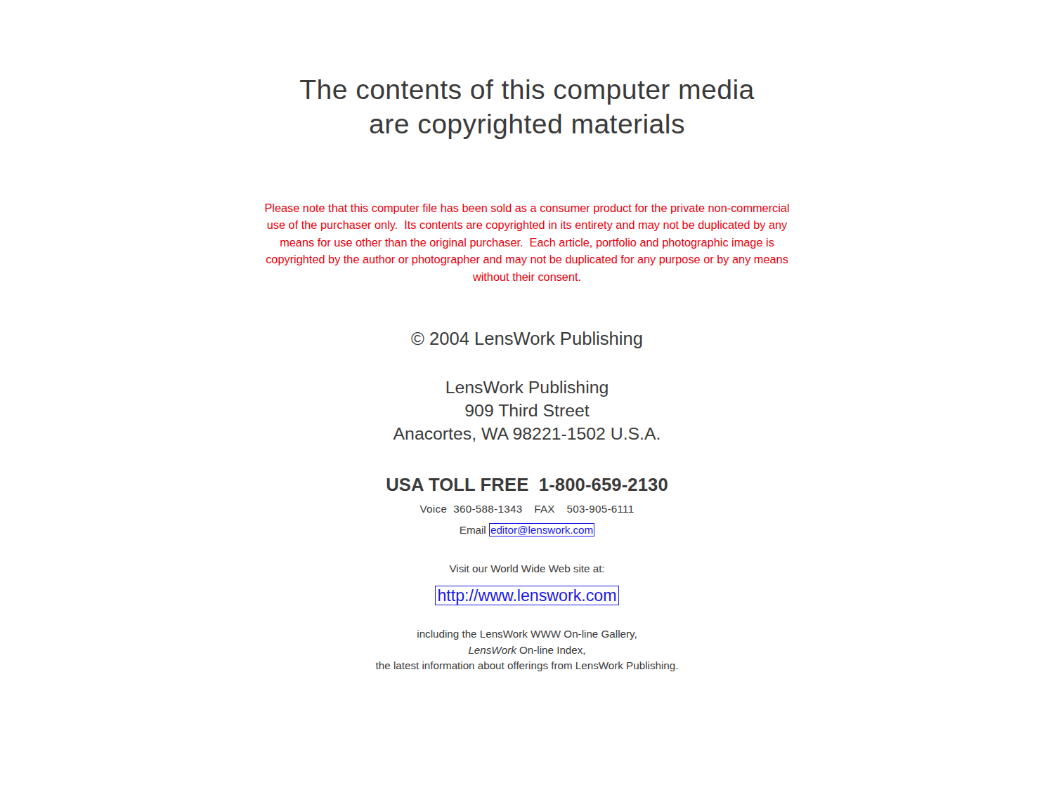The contents of this computer media
are copyrighted materials
Please note that this computer file has been sold as a consumer product for the private non-commercial use of the purchaser only. Its contents are copyrighted in its entirety and may not be duplicated by any means for use other than the original purchaser. Each article, portfolio and photographic image is copyrighted by the author or photographer and may not be duplicated for any purpose or by any means without their consent.
© 2004 LensWork Publishing
LensWork Publishing
909 Third Street
Anacortes, WA 98221-1502 U.S.A.
USA TOLL FREE 1-800-659-2130
Voice 360-588-1343 FAX 503-905-6111
Email editor@lenswork.com
Visit our World Wide Web site at:
http://www.lenswork.com
including the LensWork WWW On-line Gallery,
LensWork On-line Index,
the latest information about offerings from LensWork Publishing.